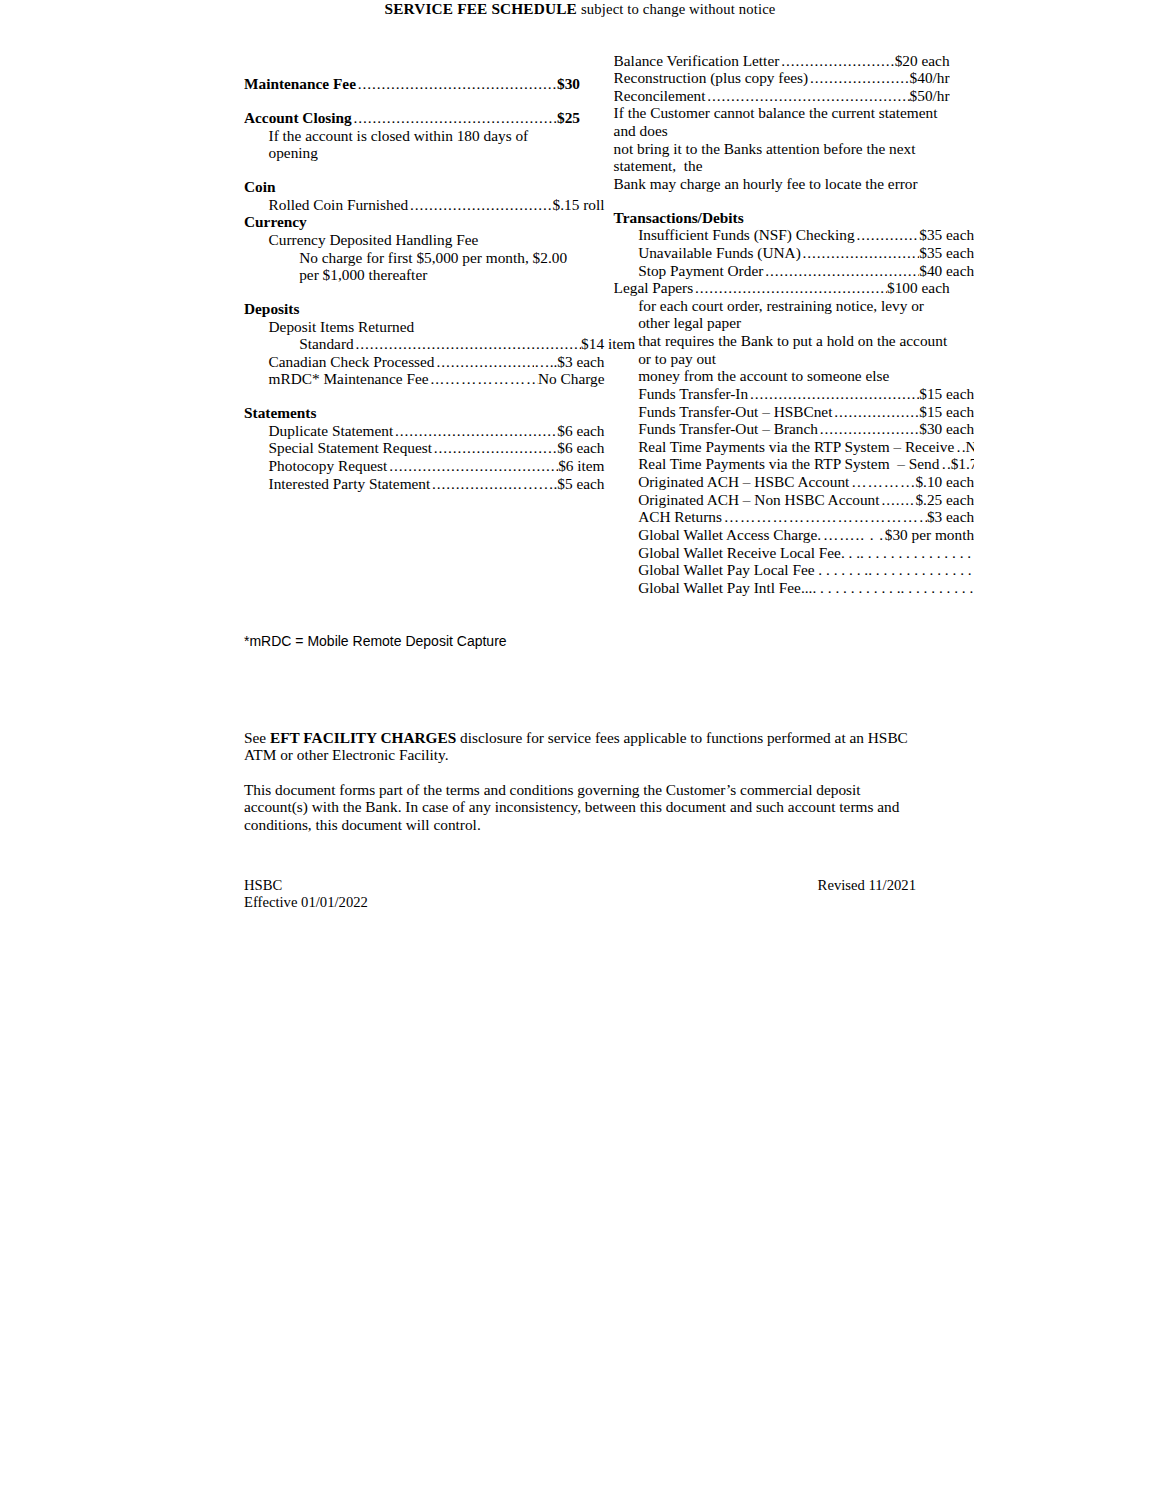SERVICE FEE SCHEDULE subject to change without notice
Maintenance Fee ................................................................................ $30
Account Closing ................................................................................. $25
If the account is closed within 180 days of opening
Coin
Rolled Coin Furnished ........................................................... $.15 roll
Currency
Currency Deposited Handling Fee
No charge for first $5,000 per month, $2.00 per $1,000 thereafter
Deposits
Deposit Items Returned
Standard ......................................................................... $14 item
Canadian Check Processed ............................................. …..$3 each
mRDC* Maintenance Fee ...………………………………… No Charge
Statements
Duplicate Statement ............................................................. $6 each
Special Statement Request ...................................................... $6 each
Photocopy Request .................................................................. $6 item
Interested Party Statement .............................................. …….$5 each
Balance Verification Letter ....................................................... $20 each
Reconstruction (plus copy fees) ................................................... $40/hr
Reconcilement .............................................................................. $50/hr
If the Customer cannot balance the current statement and does
not bring it to the Banks attention before the next statement, the
Bank may charge an hourly fee to locate the error
Transactions/Debits
Insufficient Funds (NSF) Checking .................................... $35 each
Unavailable Funds (UNA) ................................................. $35 each
Stop Payment Order ........................................................... $40 each
Legal Papers .................................................... $100 each
for each court order, restraining notice, levy or other legal paper
that requires the Bank to put a hold on the account or to pay out
money from the account to someone else
Funds Transfer-In .............................................................. $15 each
Funds Transfer-Out – HSBCnet ......................................... $15 each
Funds Transfer-Out – Branch ............................................ $30 each
Real Time Payments via the RTP System – Receive ……. No Charge
Real Time Payments via the RTP System – Send ……….. $1.75 each
Originated ACH – HSBC Account ………………….…….. $.10 each
Originated ACH – Non HSBC Account ............................. $.25 each
ACH Returns …………………………………………… $3 each
Global Wallet Access Charge. …….. . . . . . . . . . . . . . . . .. $30 per month
Global Wallet Receive Local Fee. . .. . . . . . . . . . . . . . . . . ... $5 each
Global Wallet Pay Local Fee . . . . . . .. . . . . . . . . . . . . . ... $5 each
Global Wallet Pay Intl Fee.... . . . . . . . . . . .. . . . . . . . . . . ... $5 each
*mRDC = Mobile Remote Deposit Capture
See EFT FACILITY CHARGES disclosure for service fees applicable to functions performed at an HSBC ATM or other Electronic Facility.
This document forms part of the terms and conditions governing the Customer’s commercial deposit account(s) with the Bank. In case of any inconsistency, between this document and such account terms and conditions, this document will control.
HSBC
Effective 01/01/2022
Revised 11/2021